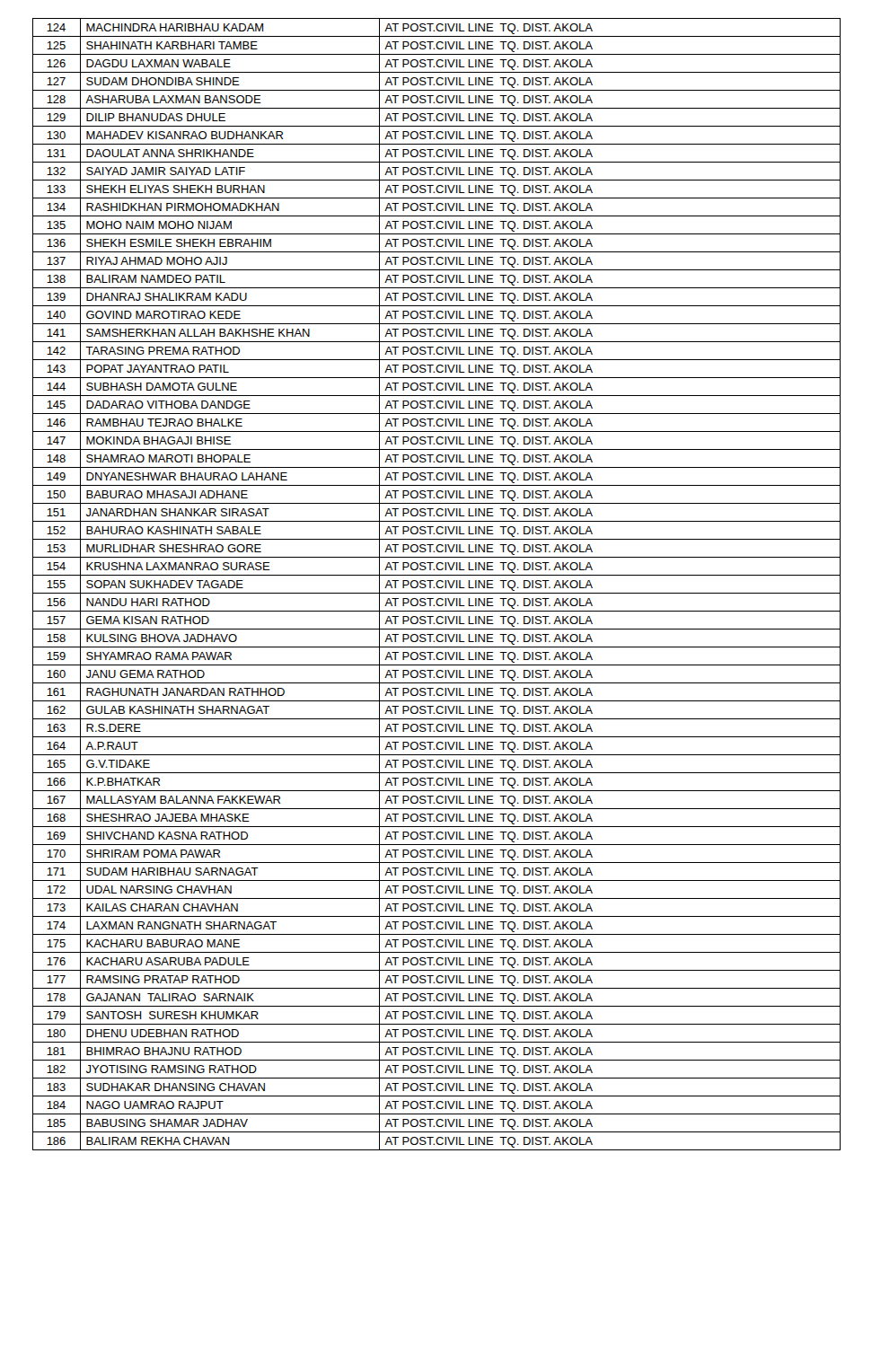| 124 | MACHINDRA HARIBHAU KADAM | AT POST.CIVIL LINE TQ. DIST. AKOLA |
| 125 | SHAHINATH KARBHARI TAMBE | AT POST.CIVIL LINE TQ. DIST. AKOLA |
| 126 | DAGDU LAXMAN WABALE | AT POST.CIVIL LINE TQ. DIST. AKOLA |
| 127 | SUDAM DHONDIBA SHINDE | AT POST.CIVIL LINE TQ. DIST. AKOLA |
| 128 | ASHARUBA LAXMAN BANSODE | AT POST.CIVIL LINE TQ. DIST. AKOLA |
| 129 | DILIP BHANUDAS DHULE | AT POST.CIVIL LINE TQ. DIST. AKOLA |
| 130 | MAHADEV KISANRAO BUDHANKAR | AT POST.CIVIL LINE TQ. DIST. AKOLA |
| 131 | DAOULAT ANNA SHRIKHANDE | AT POST.CIVIL LINE TQ. DIST. AKOLA |
| 132 | SAIYAD JAMIR SAIYAD LATIF | AT POST.CIVIL LINE TQ. DIST. AKOLA |
| 133 | SHEKH ELIYAS SHEKH BURHAN | AT POST.CIVIL LINE TQ. DIST. AKOLA |
| 134 | RASHIDKHAN PIRMOHOMADKHAN | AT POST.CIVIL LINE TQ. DIST. AKOLA |
| 135 | MOHO NAIM MOHO NIJAM | AT POST.CIVIL LINE TQ. DIST. AKOLA |
| 136 | SHEKH ESMILE SHEKH EBRAHIM | AT POST.CIVIL LINE TQ. DIST. AKOLA |
| 137 | RIYAJ AHMAD MOHO AJIJ | AT POST.CIVIL LINE TQ. DIST. AKOLA |
| 138 | BALIRAM NAMDEO PATIL | AT POST.CIVIL LINE TQ. DIST. AKOLA |
| 139 | DHANRAJ SHALIKRAM KADU | AT POST.CIVIL LINE TQ. DIST. AKOLA |
| 140 | GOVIND MAROTIRAO KEDE | AT POST.CIVIL LINE TQ. DIST. AKOLA |
| 141 | SAMSHERKHAN ALLAH BAKHSHE KHAN | AT POST.CIVIL LINE TQ. DIST. AKOLA |
| 142 | TARASING PREMA RATHOD | AT POST.CIVIL LINE TQ. DIST. AKOLA |
| 143 | POPAT JAYANTRAO PATIL | AT POST.CIVIL LINE TQ. DIST. AKOLA |
| 144 | SUBHASH DAMOTA GULNE | AT POST.CIVIL LINE TQ. DIST. AKOLA |
| 145 | DADARAO VITHOBA DANDGE | AT POST.CIVIL LINE TQ. DIST. AKOLA |
| 146 | RAMBHAU TEJRAO BHALKE | AT POST.CIVIL LINE TQ. DIST. AKOLA |
| 147 | MOKINDA BHAGAJI BHISE | AT POST.CIVIL LINE TQ. DIST. AKOLA |
| 148 | SHAMRAO MAROTI BHOPALE | AT POST.CIVIL LINE TQ. DIST. AKOLA |
| 149 | DNYANESHWAR BHAURAO LAHANE | AT POST.CIVIL LINE TQ. DIST. AKOLA |
| 150 | BABURAO MHASAJI ADHANE | AT POST.CIVIL LINE TQ. DIST. AKOLA |
| 151 | JANARDHAN SHANKAR SIRASAT | AT POST.CIVIL LINE TQ. DIST. AKOLA |
| 152 | BAHURAO KASHINATH SABALE | AT POST.CIVIL LINE TQ. DIST. AKOLA |
| 153 | MURLIDHAR SHESHRAO GORE | AT POST.CIVIL LINE TQ. DIST. AKOLA |
| 154 | KRUSHNA LAXMANRAO SURASE | AT POST.CIVIL LINE TQ. DIST. AKOLA |
| 155 | SOPAN SUKHADEV TAGADE | AT POST.CIVIL LINE TQ. DIST. AKOLA |
| 156 | NANDU HARI RATHOD | AT POST.CIVIL LINE TQ. DIST. AKOLA |
| 157 | GEMA KISAN RATHOD | AT POST.CIVIL LINE TQ. DIST. AKOLA |
| 158 | KULSING BHOVA JADHAVO | AT POST.CIVIL LINE TQ. DIST. AKOLA |
| 159 | SHYAMRAO RAMA PAWAR | AT POST.CIVIL LINE TQ. DIST. AKOLA |
| 160 | JANU GEMA RATHOD | AT POST.CIVIL LINE TQ. DIST. AKOLA |
| 161 | RAGHUNATH JANARDAN RATHHOD | AT POST.CIVIL LINE TQ. DIST. AKOLA |
| 162 | GULAB KASHINATH SHARNAGAT | AT POST.CIVIL LINE TQ. DIST. AKOLA |
| 163 | R.S.DERE | AT POST.CIVIL LINE TQ. DIST. AKOLA |
| 164 | A.P.RAUT | AT POST.CIVIL LINE TQ. DIST. AKOLA |
| 165 | G.V.TIDAKE | AT POST.CIVIL LINE TQ. DIST. AKOLA |
| 166 | K.P.BHATKAR | AT POST.CIVIL LINE TQ. DIST. AKOLA |
| 167 | MALLASYAM BALANNA FAKKEWAR | AT POST.CIVIL LINE TQ. DIST. AKOLA |
| 168 | SHESHRAO JAJEBA MHASKE | AT POST.CIVIL LINE TQ. DIST. AKOLA |
| 169 | SHIVCHAND KASNA RATHOD | AT POST.CIVIL LINE TQ. DIST. AKOLA |
| 170 | SHRIRAM POMA PAWAR | AT POST.CIVIL LINE TQ. DIST. AKOLA |
| 171 | SUDAM HARIBHAU SARNAGAT | AT POST.CIVIL LINE TQ. DIST. AKOLA |
| 172 | UDAL NARSING CHAVHAN | AT POST.CIVIL LINE TQ. DIST. AKOLA |
| 173 | KAILAS CHARAN CHAVHAN | AT POST.CIVIL LINE TQ. DIST. AKOLA |
| 174 | LAXMAN RANGNATH SHARNAGAT | AT POST.CIVIL LINE TQ. DIST. AKOLA |
| 175 | KACHARU BABURAO MANE | AT POST.CIVIL LINE TQ. DIST. AKOLA |
| 176 | KACHARU ASARUBA PADULE | AT POST.CIVIL LINE TQ. DIST. AKOLA |
| 177 | RAMSING PRATAP RATHOD | AT POST.CIVIL LINE TQ. DIST. AKOLA |
| 178 | GAJANAN TALIRAO SARNAIK | AT POST.CIVIL LINE TQ. DIST. AKOLA |
| 179 | SANTOSH SURESH KHUMKAR | AT POST.CIVIL LINE TQ. DIST. AKOLA |
| 180 | DHENU UDEBHAN RATHOD | AT POST.CIVIL LINE TQ. DIST. AKOLA |
| 181 | BHIMRAO BHAJNU RATHOD | AT POST.CIVIL LINE TQ. DIST. AKOLA |
| 182 | JYOTISING RAMSING RATHOD | AT POST.CIVIL LINE TQ. DIST. AKOLA |
| 183 | SUDHAKAR DHANSING CHAVAN | AT POST.CIVIL LINE TQ. DIST. AKOLA |
| 184 | NAGO UAMRAO RAJPUT | AT POST.CIVIL LINE TQ. DIST. AKOLA |
| 185 | BABUSING SHAMAR JADHAV | AT POST.CIVIL LINE TQ. DIST. AKOLA |
| 186 | BALIRAM REKHA CHAVAN | AT POST.CIVIL LINE TQ. DIST. AKOLA |